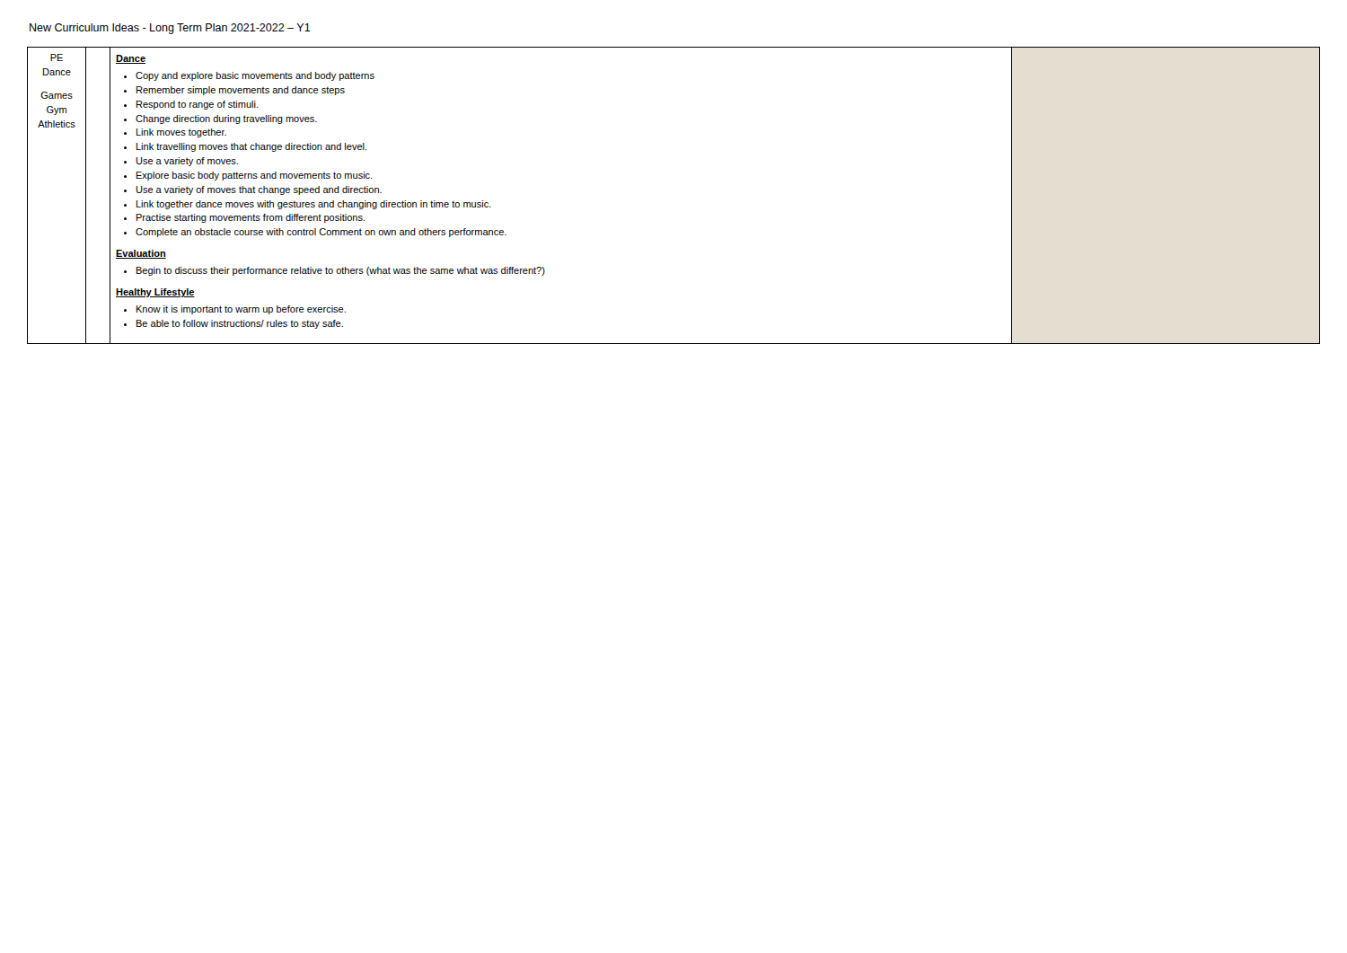New Curriculum Ideas - Long Term Plan 2021-2022 – Y1
| PE Dance Games Gym Athletics | | Dance Copy and explore basic movements and body patterns Remember simple movements and dance steps Respond to range of stimuli. Change direction during travelling moves. Link moves together. Link travelling moves that change direction and level. Use a variety of moves. Explore basic body patterns and movements to music. Use a variety of moves that change speed and direction. Link together dance moves with gestures and changing direction in time to music. Practise starting movements from different positions. Complete an obstacle course with control Comment on own and others performance. Evaluation Begin to discuss their performance relative to others (what was the same what was different?) Healthy Lifestyle Know it is important to warm up before exercise. Be able to follow instructions/ rules to stay safe. | |